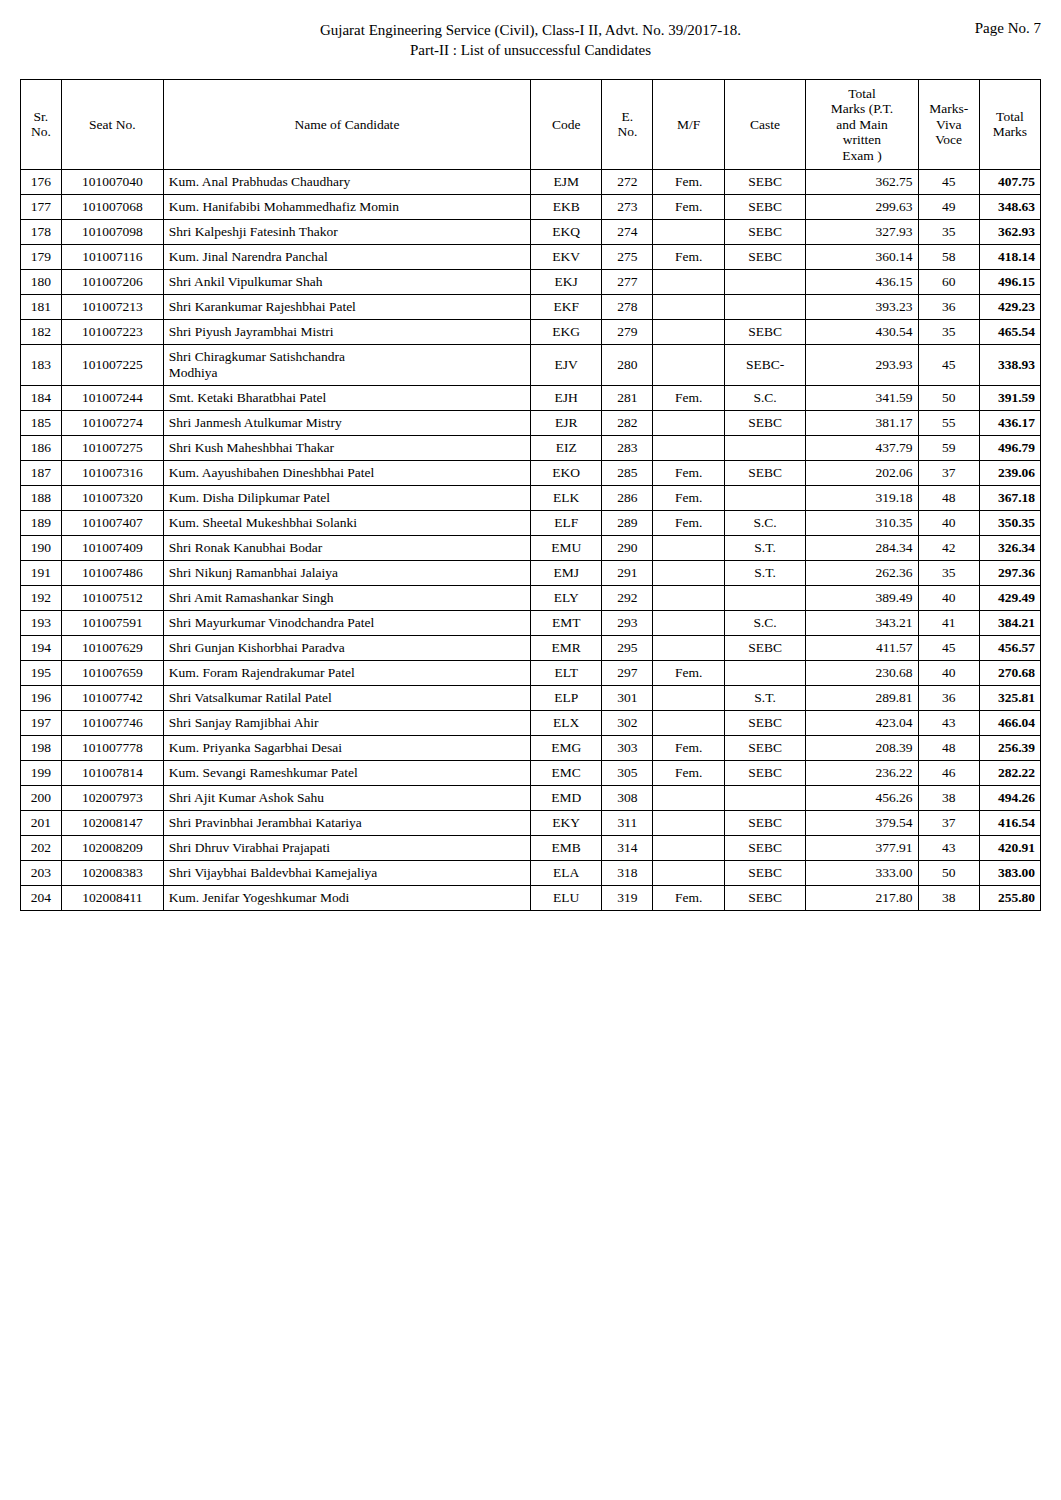Page No. 7
Gujarat Engineering Service (Civil), Class-I II, Advt. No. 39/2017-18.
Part-II : List of unsuccessful Candidates
| Sr. No. | Seat No. | Name of Candidate | Code | E. No. | M/F | Caste | Total Marks (P.T. and Main written Exam ) | Marks- Viva Voce | Total Marks |
| --- | --- | --- | --- | --- | --- | --- | --- | --- | --- |
| 176 | 101007040 | Kum. Anal Prabhudas Chaudhary | EJM | 272 | Fem. | SEBC | 362.75 | 45 | 407.75 |
| 177 | 101007068 | Kum. Hanifabibi Mohammedhafiz Momin | EKB | 273 | Fem. | SEBC | 299.63 | 49 | 348.63 |
| 178 | 101007098 | Shri Kalpeshji Fatesinh Thakor | EKQ | 274 | | SEBC | 327.93 | 35 | 362.93 |
| 179 | 101007116 | Kum. Jinal Narendra Panchal | EKV | 275 | Fem. | SEBC | 360.14 | 58 | 418.14 |
| 180 | 101007206 | Shri Ankil Vipulkumar Shah | EKJ | 277 | | | 436.15 | 60 | 496.15 |
| 181 | 101007213 | Shri Karankumar Rajeshbhai Patel | EKF | 278 | | | 393.23 | 36 | 429.23 |
| 182 | 101007223 | Shri Piyush Jayrambhai Mistri | EKG | 279 | | SEBC | 430.54 | 35 | 465.54 |
| 183 | 101007225 | Shri Chiragkumar Satishchandra Modhiya | EJV | 280 | | SEBC- | 293.93 | 45 | 338.93 |
| 184 | 101007244 | Smt. Ketaki Bharatbhai Patel | EJH | 281 | Fem. | S.C. | 341.59 | 50 | 391.59 |
| 185 | 101007274 | Shri Janmesh Atulkumar Mistry | EJR | 282 | | SEBC | 381.17 | 55 | 436.17 |
| 186 | 101007275 | Shri Kush Maheshbhai Thakar | EIZ | 283 | | | 437.79 | 59 | 496.79 |
| 187 | 101007316 | Kum. Aayushibahen Dineshbhai Patel | EKO | 285 | Fem. | SEBC | 202.06 | 37 | 239.06 |
| 188 | 101007320 | Kum. Disha Dilipkumar Patel | ELK | 286 | Fem. | | 319.18 | 48 | 367.18 |
| 189 | 101007407 | Kum. Sheetal Mukeshbhai Solanki | ELF | 289 | Fem. | S.C. | 310.35 | 40 | 350.35 |
| 190 | 101007409 | Shri Ronak Kanubhai Bodar | EMU | 290 | | S.T. | 284.34 | 42 | 326.34 |
| 191 | 101007486 | Shri Nikunj Ramanbhai Jalaiya | EMJ | 291 | | S.T. | 262.36 | 35 | 297.36 |
| 192 | 101007512 | Shri Amit Ramashankar Singh | ELY | 292 | | | 389.49 | 40 | 429.49 |
| 193 | 101007591 | Shri Mayurkumar Vinodchandra Patel | EMT | 293 | | S.C. | 343.21 | 41 | 384.21 |
| 194 | 101007629 | Shri Gunjan Kishorbhai Paradva | EMR | 295 | | SEBC | 411.57 | 45 | 456.57 |
| 195 | 101007659 | Kum. Foram Rajendrakumar Patel | ELT | 297 | Fem. | | 230.68 | 40 | 270.68 |
| 196 | 101007742 | Shri Vatsalkumar Ratilal Patel | ELP | 301 | | S.T. | 289.81 | 36 | 325.81 |
| 197 | 101007746 | Shri Sanjay Ramjibhai Ahir | ELX | 302 | | SEBC | 423.04 | 43 | 466.04 |
| 198 | 101007778 | Kum. Priyanka Sagarbhai Desai | EMG | 303 | Fem. | SEBC | 208.39 | 48 | 256.39 |
| 199 | 101007814 | Kum. Sevangi Rameshkumar Patel | EMC | 305 | Fem. | SEBC | 236.22 | 46 | 282.22 |
| 200 | 102007973 | Shri Ajit Kumar Ashok Sahu | EMD | 308 | | | 456.26 | 38 | 494.26 |
| 201 | 102008147 | Shri Pravinbhai Jerambhai Katariya | EKY | 311 | | SEBC | 379.54 | 37 | 416.54 |
| 202 | 102008209 | Shri Dhruv Virabhai Prajapati | EMB | 314 | | SEBC | 377.91 | 43 | 420.91 |
| 203 | 102008383 | Shri Vijaybhai Baldevbhai Kamejaliya | ELA | 318 | | SEBC | 333.00 | 50 | 383.00 |
| 204 | 102008411 | Kum. Jenifar Yogeshkumar Modi | ELU | 319 | Fem. | SEBC | 217.80 | 38 | 255.80 |